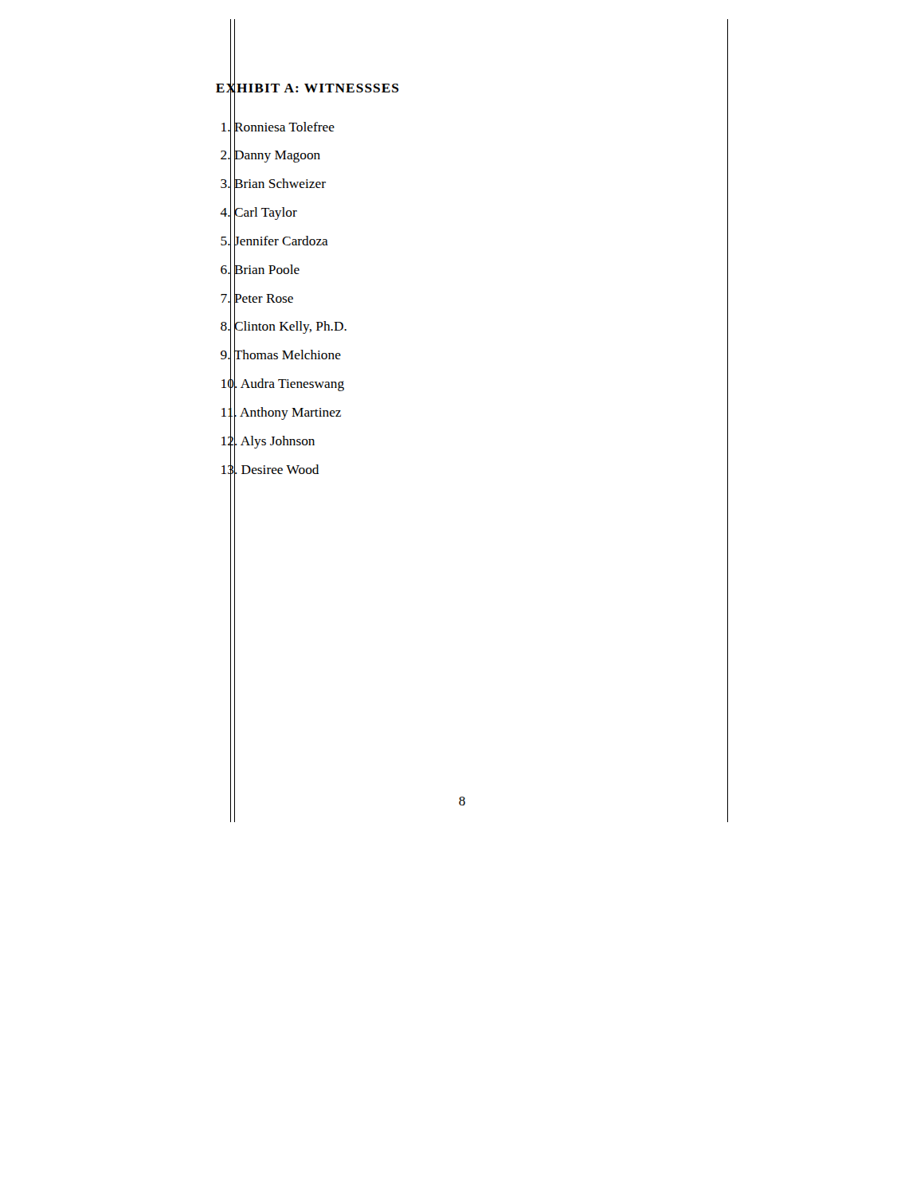EXHIBIT A: WITNESSSES
1. Ronniesa Tolefree
2. Danny Magoon
3. Brian Schweizer
4. Carl Taylor
5. Jennifer Cardoza
6. Brian Poole
7. Peter Rose
8. Clinton Kelly, Ph.D.
9. Thomas Melchione
10. Audra Tieneswang
11. Anthony Martinez
12. Alys Johnson
13. Desiree Wood
8